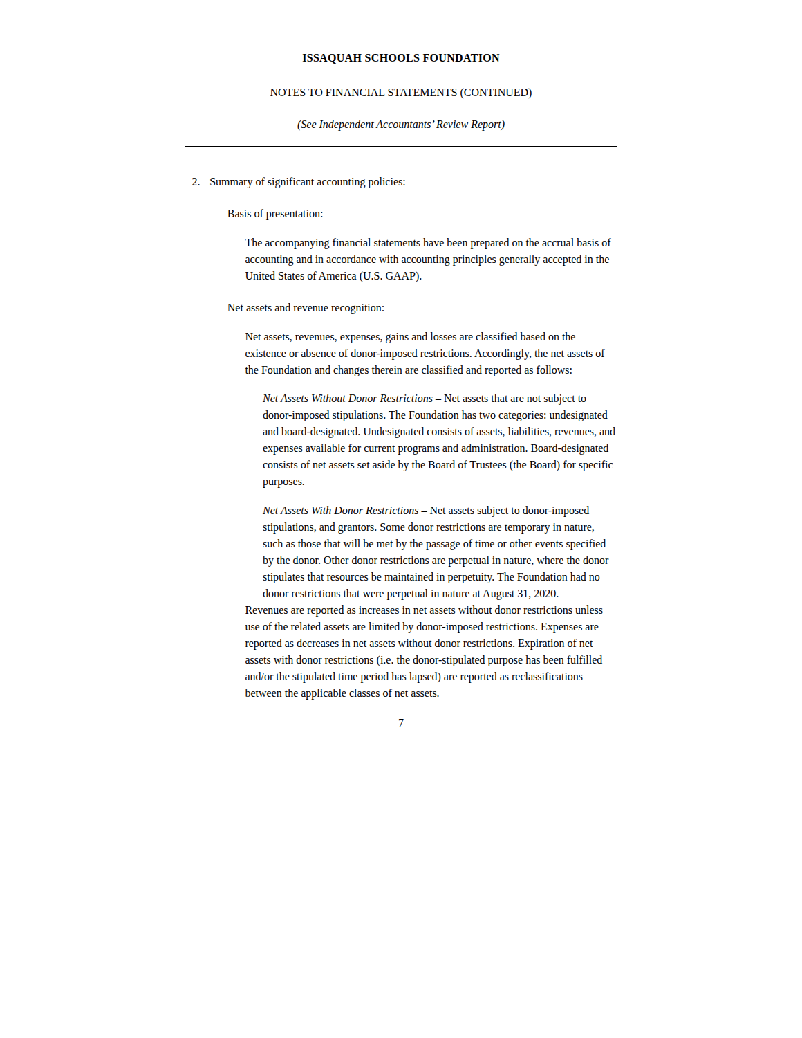Issaquah Schools Foundation
Notes to Financial Statements (Continued)
(See Independent Accountants’ Review Report)
Summary of significant accounting policies:
Basis of presentation:
The accompanying financial statements have been prepared on the accrual basis of accounting and in accordance with accounting principles generally accepted in the United States of America (U.S. GAAP).
Net assets and revenue recognition:
Net assets, revenues, expenses, gains and losses are classified based on the existence or absence of donor-imposed restrictions. Accordingly, the net assets of the Foundation and changes therein are classified and reported as follows:
Net Assets Without Donor Restrictions – Net assets that are not subject to donor-imposed stipulations. The Foundation has two categories: undesignated and board-designated. Undesignated consists of assets, liabilities, revenues, and expenses available for current programs and administration. Board-designated consists of net assets set aside by the Board of Trustees (the Board) for specific purposes.
Net Assets With Donor Restrictions – Net assets subject to donor-imposed stipulations, and grantors. Some donor restrictions are temporary in nature, such as those that will be met by the passage of time or other events specified by the donor. Other donor restrictions are perpetual in nature, where the donor stipulates that resources be maintained in perpetuity. The Foundation had no donor restrictions that were perpetual in nature at August 31, 2020.
Revenues are reported as increases in net assets without donor restrictions unless use of the related assets are limited by donor-imposed restrictions. Expenses are reported as decreases in net assets without donor restrictions. Expiration of net assets with donor restrictions (i.e. the donor-stipulated purpose has been fulfilled and/or the stipulated time period has lapsed) are reported as reclassifications between the applicable classes of net assets.
7